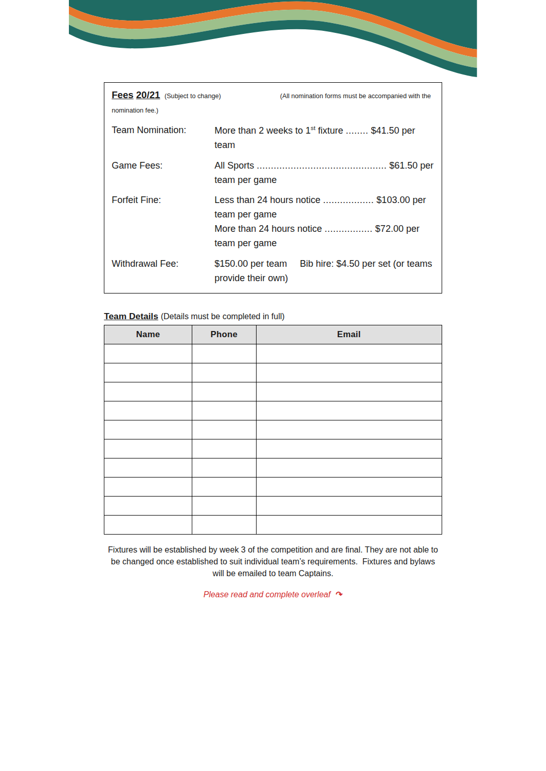Fees 20/21 (Subject to change) (All nomination forms must be accompanied with the nomination fee.)
Team Nomination:
More than 2 weeks to 1st fixture ........ $41.50 per team
Game Fees:
All Sports .............................................. $61.50 per team per game
Forfeit Fine:
Less than 24 hours notice .................. $103.00 per team per game
More than 24 hours notice ................. $72.00 per team per game
Withdrawal Fee:
$150.00 per team Bib hire: $4.50 per set (or teams provide their own)
Team Details (Details must be completed in full)
| Name | Phone | Email |
| --- | --- | --- |
Fixtures will be established by week 3 of the competition and are final. They are not able to be changed once established to suit individual team’s requirements. Fixtures and bylaws will be emailed to team Captains.
Please read and complete overleaf ↷